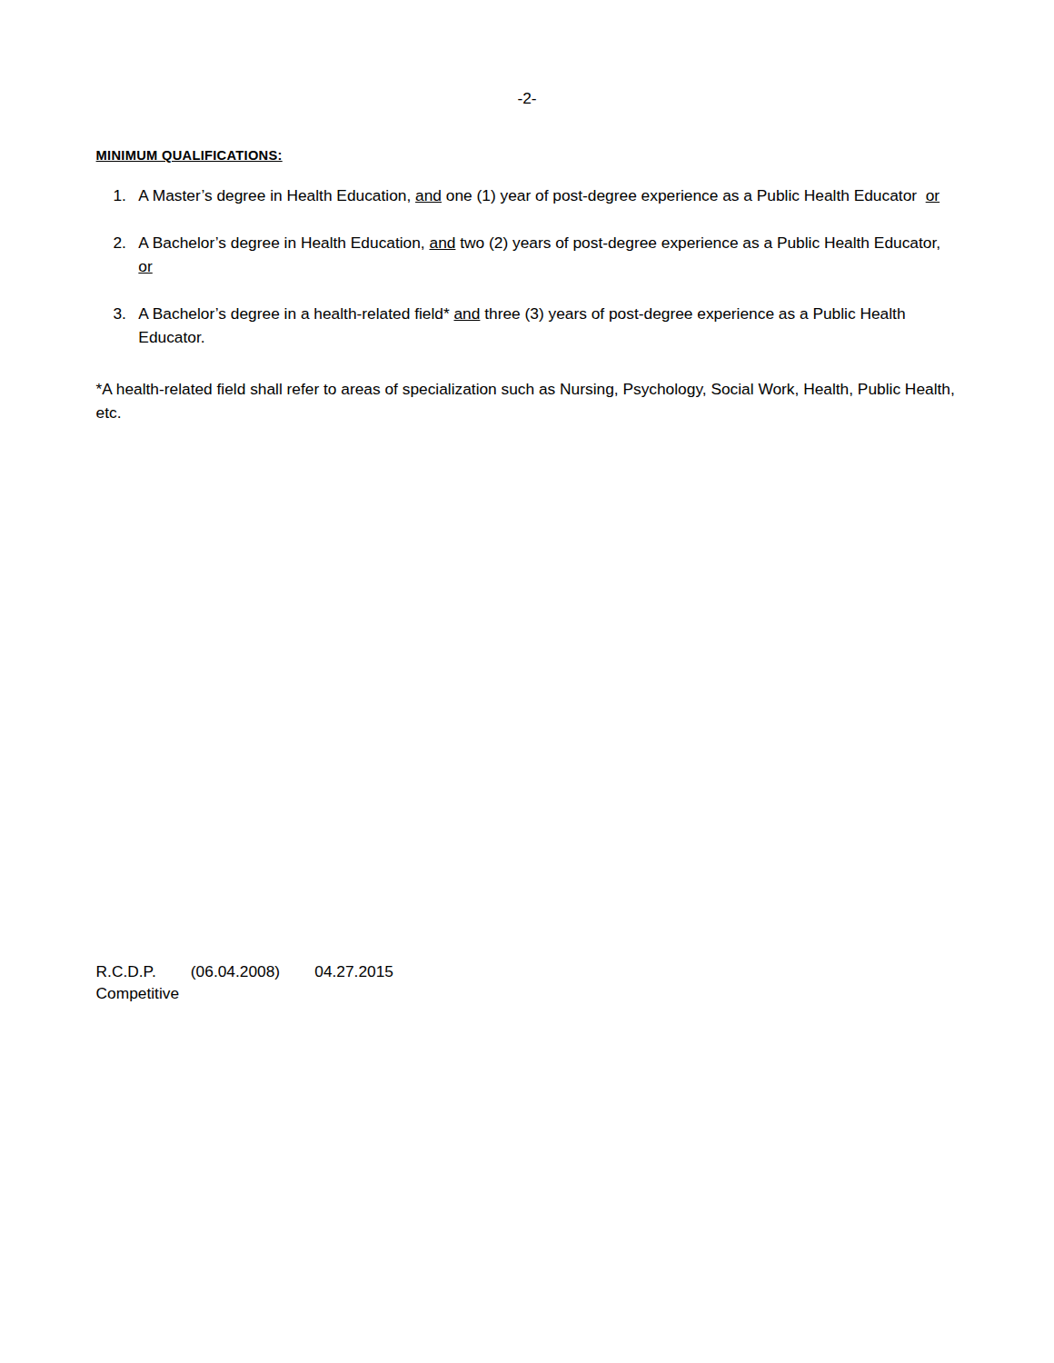-2-
MINIMUM QUALIFICATIONS:
A Master’s degree in Health Education, and one (1) year of post-degree experience as a Public Health Educator or
A Bachelor’s degree in Health Education, and two (2) years of post-degree experience as a Public Health Educator, or
A Bachelor’s degree in a health-related field* and three (3) years of post-degree experience as a Public Health Educator.
*A health-related field shall refer to areas of specialization such as Nursing, Psychology, Social Work, Health, Public Health, etc.
R.C.D.P. (06.04.2008) 04.27.2015
Competitive